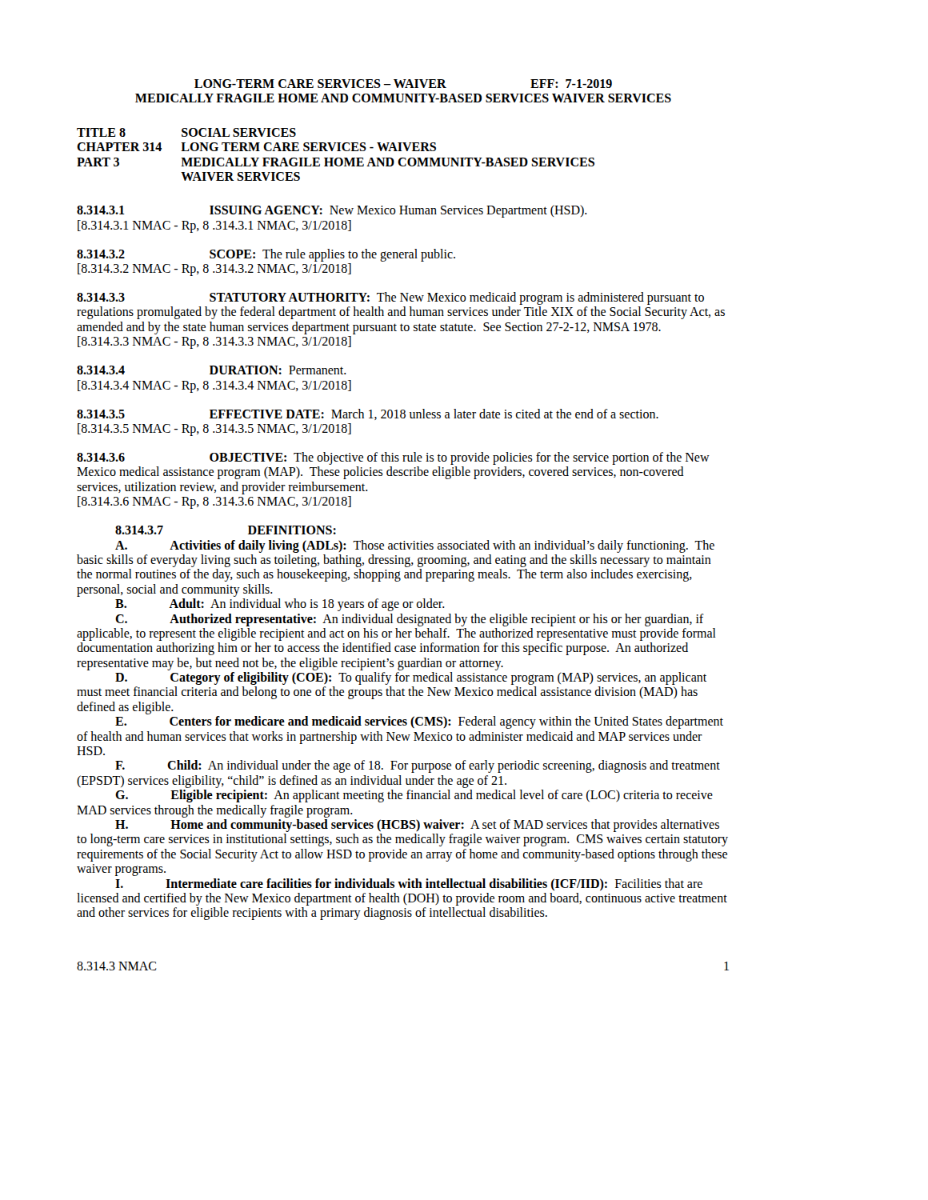LONG-TERM CARE SERVICES – WAIVER EFF: 7-1-2019 MEDICALLY FRAGILE HOME AND COMMUNITY-BASED SERVICES WAIVER SERVICES
| TITLE 8 | SOCIAL SERVICES |
| CHAPTER 314 | LONG TERM CARE SERVICES - WAIVERS |
| PART 3 | MEDICALLY FRAGILE HOME AND COMMUNITY-BASED SERVICES WAIVER SERVICES |
8.314.3.1 ISSUING AGENCY: New Mexico Human Services Department (HSD).
[8.314.3.1 NMAC - Rp, 8 .314.3.1 NMAC, 3/1/2018]
8.314.3.2 SCOPE: The rule applies to the general public.
[8.314.3.2 NMAC - Rp, 8 .314.3.2 NMAC, 3/1/2018]
8.314.3.3 STATUTORY AUTHORITY: The New Mexico medicaid program is administered pursuant to regulations promulgated by the federal department of health and human services under Title XIX of the Social Security Act, as amended and by the state human services department pursuant to state statute. See Section 27-2-12, NMSA 1978.
[8.314.3.3 NMAC - Rp, 8 .314.3.3 NMAC, 3/1/2018]
8.314.3.4 DURATION: Permanent.
[8.314.3.4 NMAC - Rp, 8 .314.3.4 NMAC, 3/1/2018]
8.314.3.5 EFFECTIVE DATE: March 1, 2018 unless a later date is cited at the end of a section.
[8.314.3.5 NMAC - Rp, 8 .314.3.5 NMAC, 3/1/2018]
8.314.3.6 OBJECTIVE: The objective of this rule is to provide policies for the service portion of the New Mexico medical assistance program (MAP). These policies describe eligible providers, covered services, non-covered services, utilization review, and provider reimbursement.
[8.314.3.6 NMAC - Rp, 8 .314.3.6 NMAC, 3/1/2018]
8.314.3.7 DEFINITIONS:
A. Activities of daily living (ADLs): Those activities associated with an individual’s daily functioning. The basic skills of everyday living such as toileting, bathing, dressing, grooming, and eating and the skills necessary to maintain the normal routines of the day, such as housekeeping, shopping and preparing meals. The term also includes exercising, personal, social and community skills.
B. Adult: An individual who is 18 years of age or older.
C. Authorized representative: An individual designated by the eligible recipient or his or her guardian, if applicable, to represent the eligible recipient and act on his or her behalf. The authorized representative must provide formal documentation authorizing him or her to access the identified case information for this specific purpose. An authorized representative may be, but need not be, the eligible recipient’s guardian or attorney.
D. Category of eligibility (COE): To qualify for medical assistance program (MAP) services, an applicant must meet financial criteria and belong to one of the groups that the New Mexico medical assistance division (MAD) has defined as eligible.
E. Centers for medicare and medicaid services (CMS): Federal agency within the United States department of health and human services that works in partnership with New Mexico to administer medicaid and MAP services under HSD.
F. Child: An individual under the age of 18. For purpose of early periodic screening, diagnosis and treatment (EPSDT) services eligibility, “child” is defined as an individual under the age of 21.
G. Eligible recipient: An applicant meeting the financial and medical level of care (LOC) criteria to receive MAD services through the medically fragile program.
H. Home and community-based services (HCBS) waiver: A set of MAD services that provides alternatives to long-term care services in institutional settings, such as the medically fragile waiver program. CMS waives certain statutory requirements of the Social Security Act to allow HSD to provide an array of home and community-based options through these waiver programs.
I. Intermediate care facilities for individuals with intellectual disabilities (ICF/IID): Facilities that are licensed and certified by the New Mexico department of health (DOH) to provide room and board, continuous active treatment and other services for eligible recipients with a primary diagnosis of intellectual disabilities.
8.314.3 NMAC 1